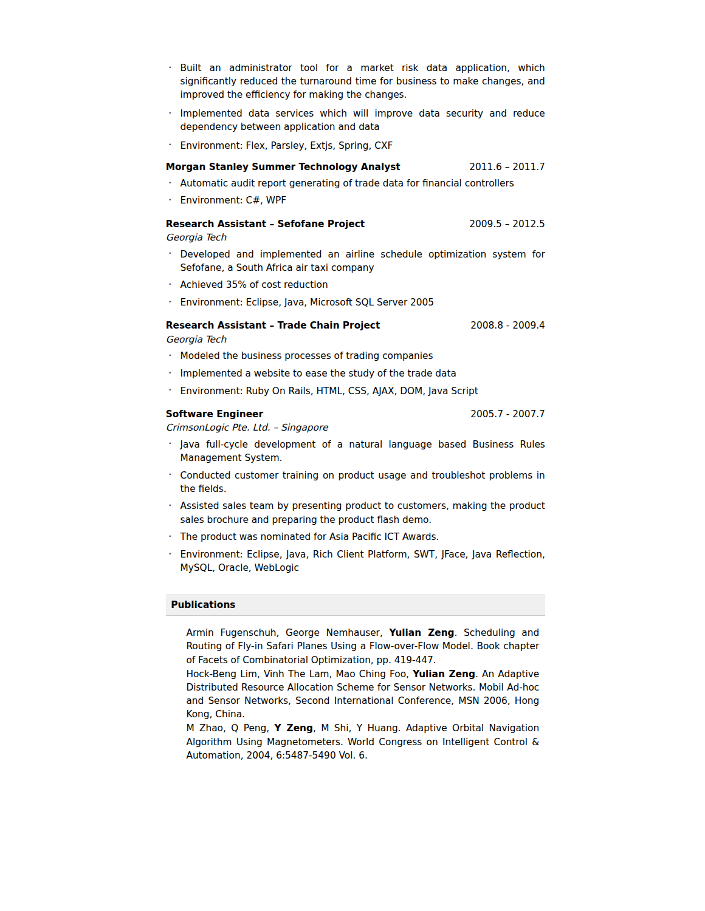Built an administrator tool for a market risk data application, which significantly reduced the turnaround time for business to make changes, and improved the efficiency for making the changes.
Implemented data services which will improve data security and reduce dependency between application and data
Environment: Flex, Parsley, Extjs, Spring, CXF
Morgan Stanley Summer Technology Analyst 2011.6 – 2011.7
Automatic audit report generating of trade data for financial controllers
Environment: C#, WPF
Research Assistant – Sefofane Project 2009.5 – 2012.5
Georgia Tech
Developed and implemented an airline schedule optimization system for Sefofane, a South Africa air taxi company
Achieved 35% of cost reduction
Environment: Eclipse, Java, Microsoft SQL Server 2005
Research Assistant – Trade Chain Project 2008.8 - 2009.4
Georgia Tech
Modeled the business processes of trading companies
Implemented a website to ease the study of the trade data
Environment: Ruby On Rails, HTML, CSS, AJAX, DOM, Java Script
Software Engineer 2005.7 - 2007.7
CrimsonLogic Pte. Ltd. – Singapore
Java full-cycle development of a natural language based Business Rules Management System.
Conducted customer training on product usage and troubleshot problems in the fields.
Assisted sales team by presenting product to customers, making the product sales brochure and preparing the product flash demo.
The product was nominated for Asia Pacific ICT Awards.
Environment: Eclipse, Java, Rich Client Platform, SWT, JFace, Java Reflection, MySQL, Oracle, WebLogic
Publications
Armin Fugenschuh, George Nemhauser, Yulian Zeng. Scheduling and Routing of Fly-in Safari Planes Using a Flow-over-Flow Model. Book chapter of Facets of Combinatorial Optimization, pp. 419-447.
Hock-Beng Lim, Vinh The Lam, Mao Ching Foo, Yulian Zeng. An Adaptive Distributed Resource Allocation Scheme for Sensor Networks. Mobil Ad-hoc and Sensor Networks, Second International Conference, MSN 2006, Hong Kong, China.
M Zhao, Q Peng, Y Zeng, M Shi, Y Huang. Adaptive Orbital Navigation Algorithm Using Magnetometers. World Congress on Intelligent Control & Automation, 2004, 6:5487-5490 Vol. 6.